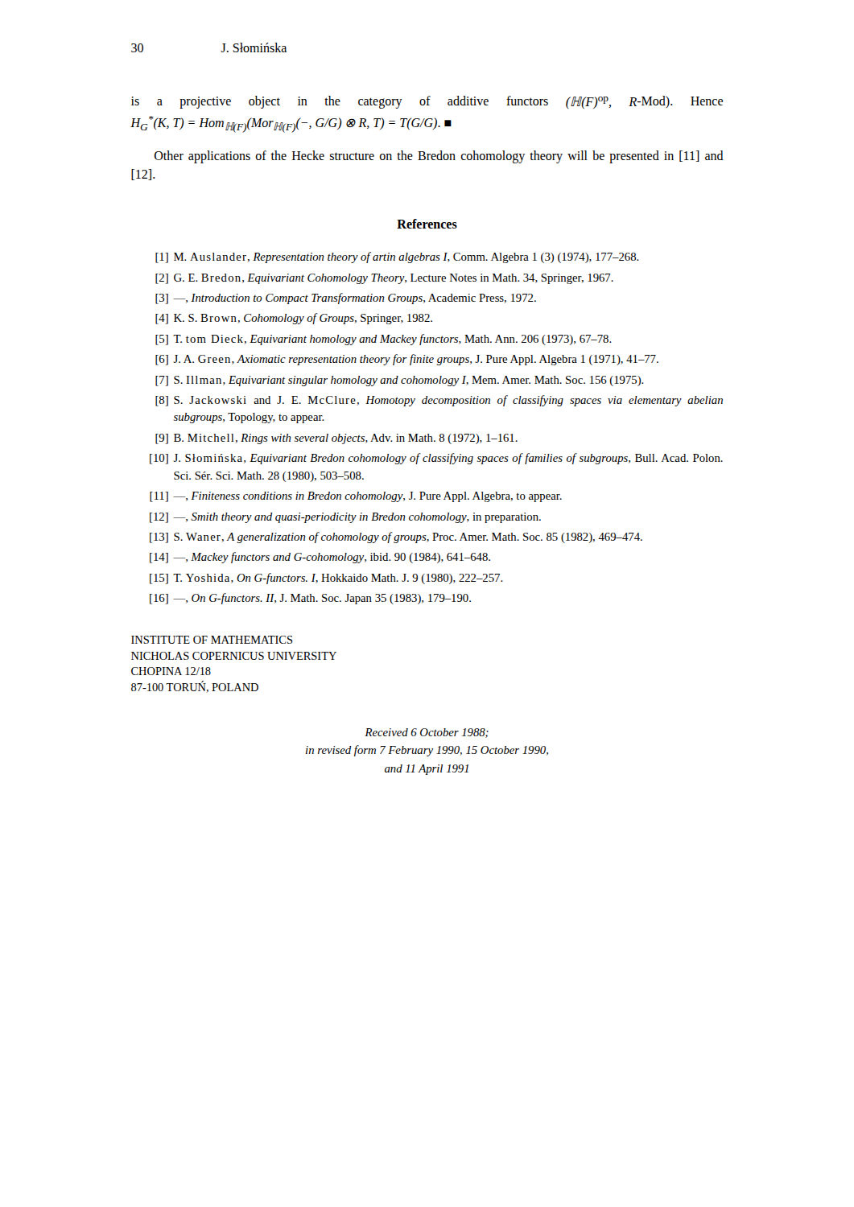30 J. Słomińska
is a projective object in the category of additive functors (ℍ(F)op, R-Mod). Hence HG*(K, T) = Homℍ(F)(Morℍ(F)(−, G/G) ⊗ R, T) = T(G/G). ■
Other applications of the Hecke structure on the Bredon cohomology theory will be presented in [11] and [12].
References
[1] M. Auslander, Representation theory of artin algebras I, Comm. Algebra 1 (3) (1974), 177–268.
[2] G. E. Bredon, Equivariant Cohomology Theory, Lecture Notes in Math. 34, Springer, 1967.
[3]—, Introduction to Compact Transformation Groups, Academic Press, 1972.
[4] K. S. Brown, Cohomology of Groups, Springer, 1982.
[5] T. tom Dieck, Equivariant homology and Mackey functors, Math. Ann. 206 (1973), 67–78.
[6] J. A. Green, Axiomatic representation theory for finite groups, J. Pure Appl. Algebra 1 (1971), 41–77.
[7] S. Illman, Equivariant singular homology and cohomology I, Mem. Amer. Math. Soc. 156 (1975).
[8] S. Jackowski and J. E. McClure, Homotopy decomposition of classifying spaces via elementary abelian subgroups, Topology, to appear.
[9] B. Mitchell, Rings with several objects, Adv. in Math. 8 (1972), 1–161.
[10] J. Słomińska, Equivariant Bredon cohomology of classifying spaces of families of subgroups, Bull. Acad. Polon. Sci. Sér. Sci. Math. 28 (1980), 503–508.
[11]—, Finiteness conditions in Bredon cohomology, J. Pure Appl. Algebra, to appear.
[12]—, Smith theory and quasi-periodicity in Bredon cohomology, in preparation.
[13] S. Waner, A generalization of cohomology of groups, Proc. Amer. Math. Soc. 85 (1982), 469–474.
[14]—, Mackey functors and G-cohomology, ibid. 90 (1984), 641–648.
[15] T. Yoshida, On G-functors. I, Hokkaido Math. J. 9 (1980), 222–257.
[16]—, On G-functors. II, J. Math. Soc. Japan 35 (1983), 179–190.
INSTITUTE OF MATHEMATICS
NICHOLAS COPERNICUS UNIVERSITY
CHOPINA 12/18
87-100 TORUŃ, POLAND
Received 6 October 1988;
in revised form 7 February 1990, 15 October 1990,
and 11 April 1991